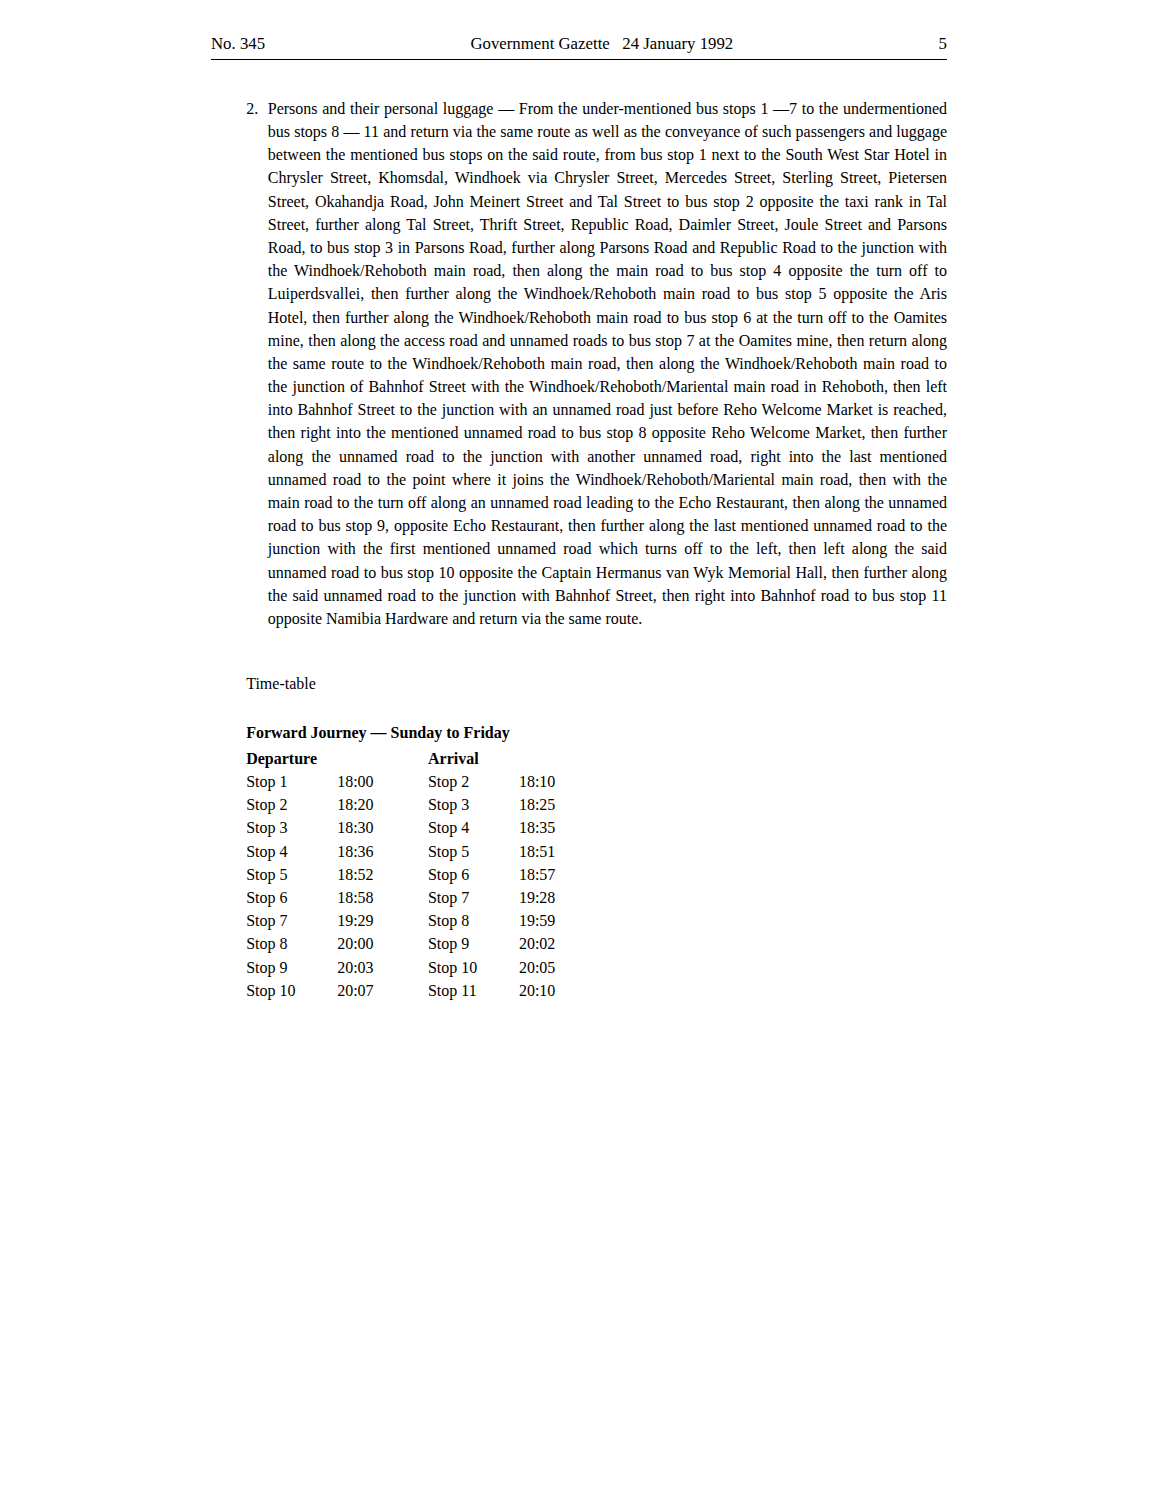No. 345 Government Gazette 24 January 1992 5
2.
Persons and their personal luggage — From the under-mentioned bus stops 1 —7 to the undermentioned bus stops 8 — 11 and return via the same route as well as the conveyance of such passengers and luggage between the mentioned bus stops on the said route, from bus stop 1 next to the South West Star Hotel in Chrysler Street, Khomsdal, Windhoek via Chrysler Street, Mercedes Street, Sterling Street, Pietersen Street, Okahandja Road, John Meinert Street and Tal Street to bus stop 2 opposite the taxi rank in Tal Street, further along Tal Street, Thrift Street, Republic Road, Daimler Street, Joule Street and Parsons Road, to bus stop 3 in Parsons Road, further along Parsons Road and Republic Road to the junction with the Windhoek/Rehoboth main road, then along the main road to bus stop 4 opposite the turn off to Luiperdsvallei, then further along the Windhoek/Rehoboth main road to bus stop 5 opposite the Aris Hotel, then further along the Windhoek/Rehoboth main road to bus stop 6 at the turn off to the Oamites mine, then along the access road and unnamed roads to bus stop 7 at the Oamites mine, then return along the same route to the Windhoek/Rehoboth main road, then along the Windhoek/Rehoboth main road to the junction of Bahnhof Street with the Windhoek/Rehoboth/Mariental main road in Rehoboth, then left into Bahnhof Street to the junction with an unnamed road just before Reho Welcome Market is reached, then right into the mentioned unnamed road to bus stop 8 opposite Reho Welcome Market, then further along the unnamed road to the junction with another unnamed road, right into the last mentioned unnamed road to the point where it joins the Windhoek/Rehoboth/Mariental main road, then with the main road to the turn off along an unnamed road leading to the Echo Restaurant, then along the unnamed road to bus stop 9, opposite Echo Restaurant, then further along the last mentioned unnamed road to the junction with the first mentioned unnamed road which turns off to the left, then left along the said unnamed road to bus stop 10 opposite the Captain Hermanus van Wyk Memorial Hall, then further along the said unnamed road to the junction with Bahnhof Street, then right into Bahnhof road to bus stop 11 opposite Namibia Hardware and return via the same route.
Time-table
Forward Journey — Sunday to Friday
| Departure | Arrival |
| --- | --- |
| Stop 1 | 18:00 | Stop 2 | 18:10 |
| Stop 2 | 18:20 | Stop 3 | 18:25 |
| Stop 3 | 18:30 | Stop 4 | 18:35 |
| Stop 4 | 18:36 | Stop 5 | 18:51 |
| Stop 5 | 18:52 | Stop 6 | 18:57 |
| Stop 6 | 18:58 | Stop 7 | 19:28 |
| Stop 7 | 19:29 | Stop 8 | 19:59 |
| Stop 8 | 20:00 | Stop 9 | 20:02 |
| Stop 9 | 20:03 | Stop 10 | 20:05 |
| Stop 10 | 20:07 | Stop 11 | 20:10 |